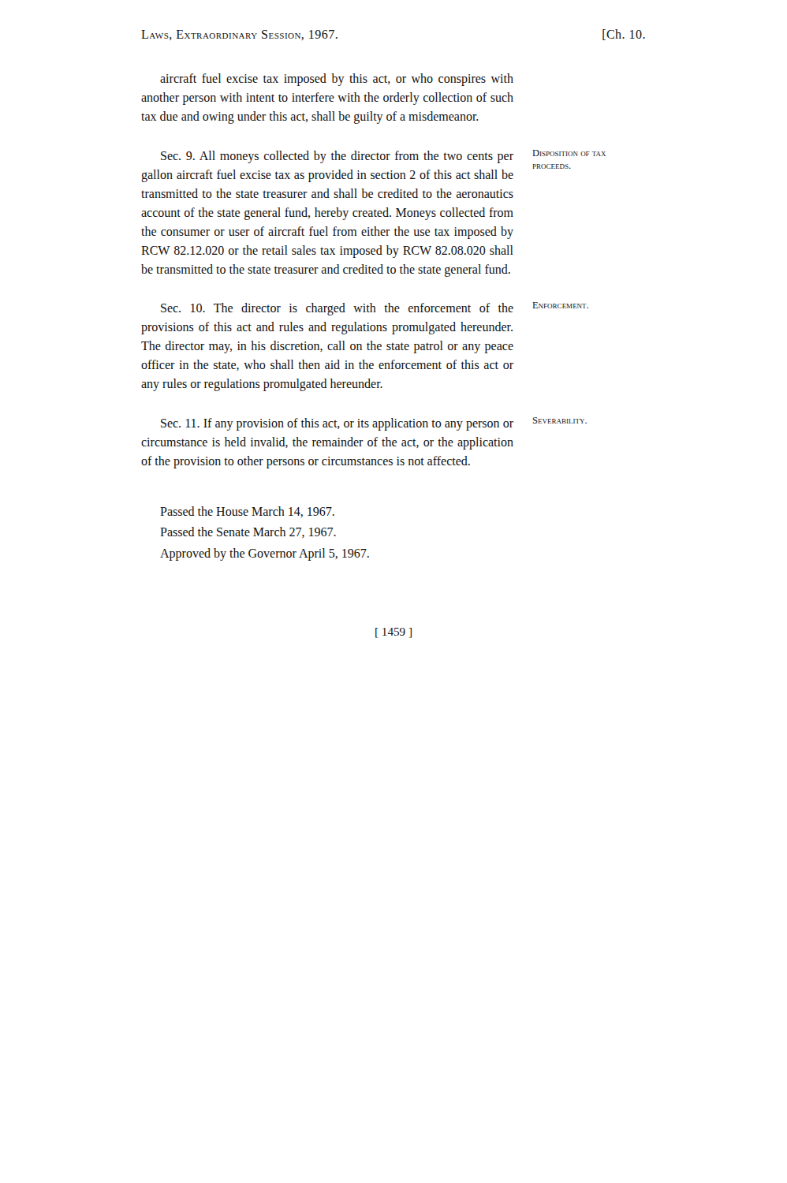Laws, Extraordinary Session, 1967. [Ch. 10.
aircraft fuel excise tax imposed by this act, or who conspires with another person with intent to interfere with the orderly collection of such tax due and owing under this act, shall be guilty of a misdemeanor.
Sec. 9. All moneys collected by the director from the two cents per gallon aircraft fuel excise tax as provided in section 2 of this act shall be transmitted to the state treasurer and shall be credited to the aeronautics account of the state general fund, hereby created. Moneys collected from the consumer or user of aircraft fuel from either the use tax imposed by RCW 82.12.020 or the retail sales tax imposed by RCW 82.08.020 shall be transmitted to the state treasurer and credited to the state general fund.
Disposition of tax proceeds.
Sec. 10. The director is charged with the enforcement of the provisions of this act and rules and regulations promulgated hereunder. The director may, in his discretion, call on the state patrol or any peace officer in the state, who shall then aid in the enforcement of this act or any rules or regulations promulgated hereunder.
Enforcement.
Sec. 11. If any provision of this act, or its application to any person or circumstance is held invalid, the remainder of the act, or the application of the provision to other persons or circumstances is not affected.
Severability.
Passed the House March 14, 1967.
Passed the Senate March 27, 1967.
Approved by the Governor April 5, 1967.
[ 1459 ]